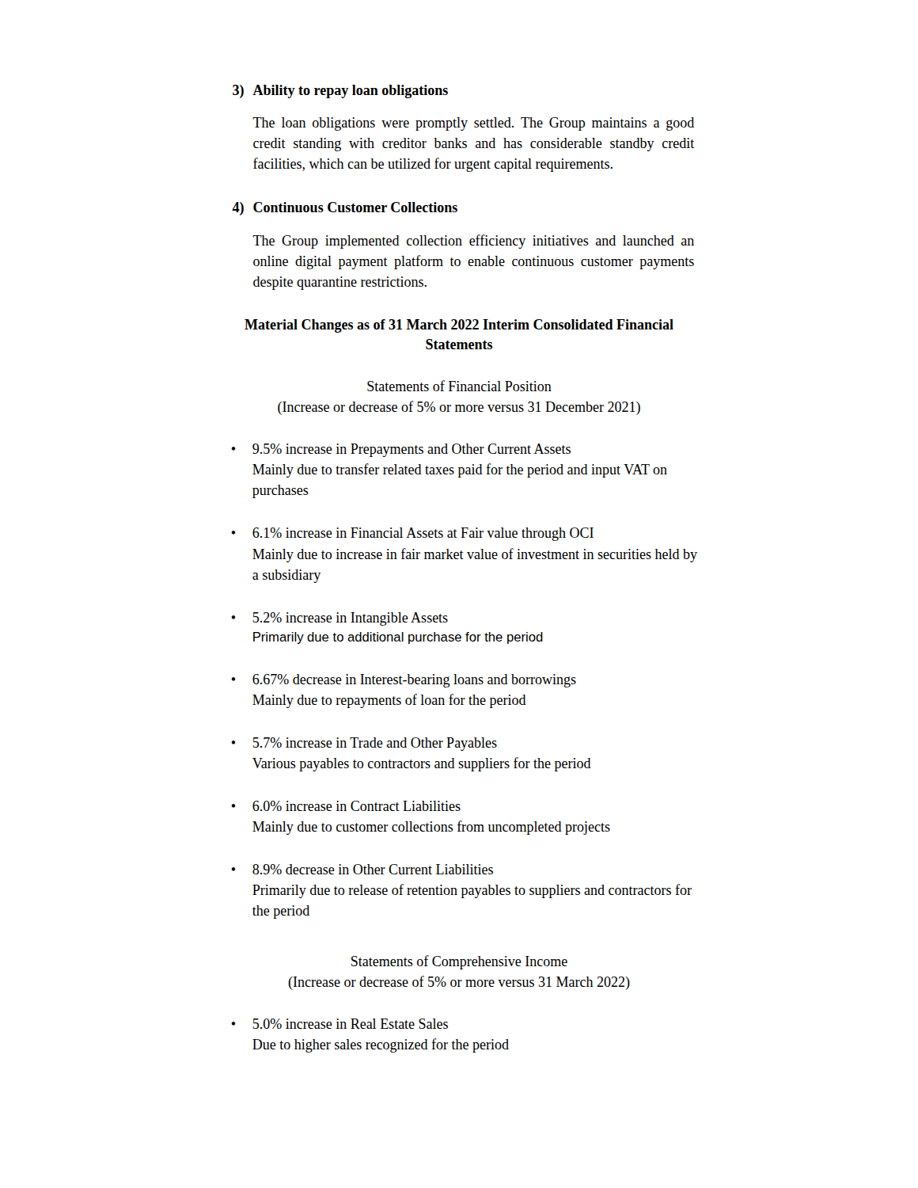3) Ability to repay loan obligations
The loan obligations were promptly settled. The Group maintains a good credit standing with creditor banks and has considerable standby credit facilities, which can be utilized for urgent capital requirements.
4) Continuous Customer Collections
The Group implemented collection efficiency initiatives and launched an online digital payment platform to enable continuous customer payments despite quarantine restrictions.
Material Changes as of 31 March 2022 Interim Consolidated Financial Statements
Statements of Financial Position (Increase or decrease of 5% or more versus 31 December 2021)
9.5% increase in Prepayments and Other Current Assets Mainly due to transfer related taxes paid for the period and input VAT on purchases
6.1% increase in Financial Assets at Fair value through OCI Mainly due to increase in fair market value of investment in securities held by a subsidiary
5.2% increase in Intangible Assets Primarily due to additional purchase for the period
6.67% decrease in Interest-bearing loans and borrowings Mainly due to repayments of loan for the period
5.7% increase in Trade and Other Payables Various payables to contractors and suppliers for the period
6.0% increase in Contract Liabilities Mainly due to customer collections from uncompleted projects
8.9% decrease in Other Current Liabilities Primarily due to release of retention payables to suppliers and contractors for the period
Statements of Comprehensive Income (Increase or decrease of 5% or more versus 31 March 2022)
5.0% increase in Real Estate Sales Due to higher sales recognized for the period